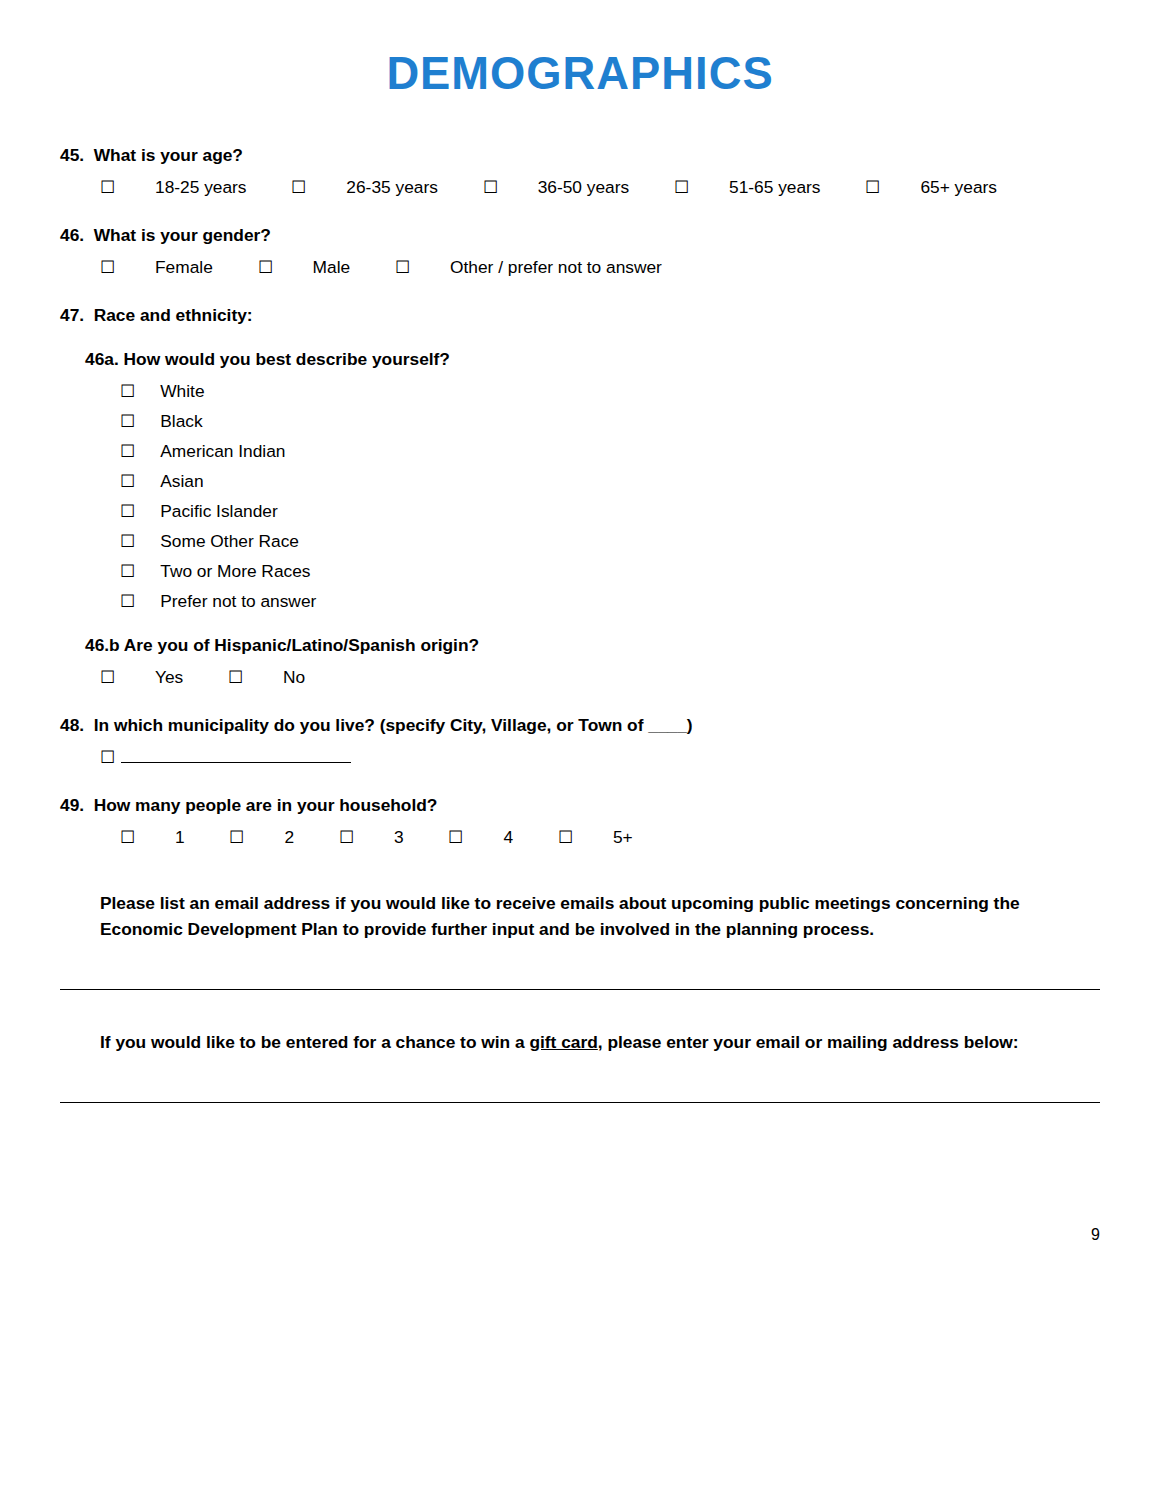DEMOGRAPHICS
45. What is your age?
☐18-25 years ☐26-35 years ☐36-50 years ☐51-65 years ☐65+ years
46. What is your gender?
☐Female ☐Male ☐Other / prefer not to answer
47. Race and ethnicity:
46a. How would you best describe yourself?
☐ White
☐ Black
☐ American Indian
☐ Asian
☐ Pacific Islander
☐ Some Other Race
☐ Two or More Races
☐ Prefer not to answer
46.b Are you of Hispanic/Latino/Spanish origin?
☐Yes ☐No
48. In which municipality do you live? (specify City, Village, or Town of ____)
☐
49. How many people are in your household?
☐1 ☐2 ☐3 ☐4 ☐5+
Please list an email address if you would like to receive emails about upcoming public meetings concerning the Economic Development Plan to provide further input and be involved in the planning process.
If you would like to be entered for a chance to win a gift card, please enter your email or mailing address below:
9